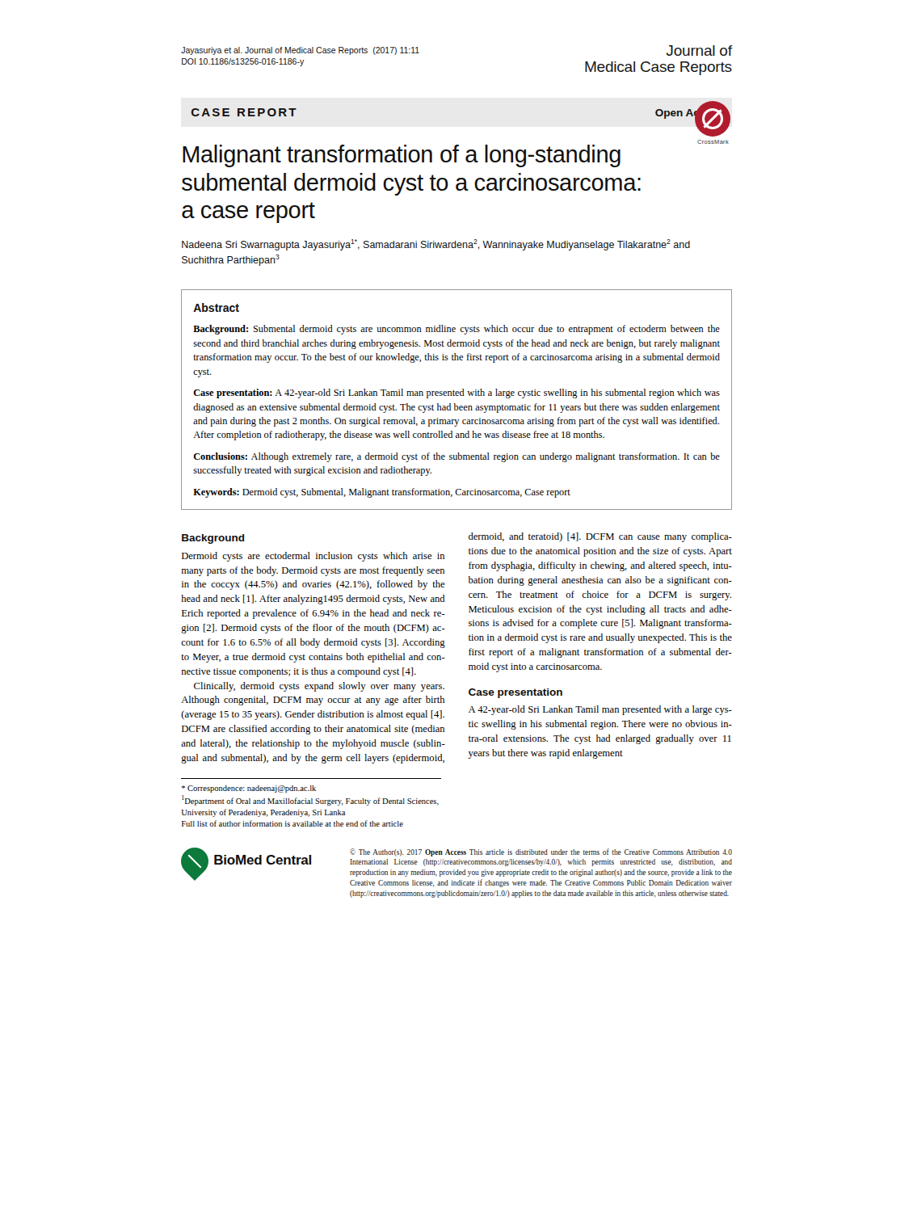Jayasuriya et al. Journal of Medical Case Reports (2017) 11:11
DOI 10.1186/s13256-016-1186-y
Journal of
Medical Case Reports
CASE REPORT
Open Access
CrossMark
Malignant transformation of a long-standing submental dermoid cyst to a carcinosarcoma: a case report
Nadeena Sri Swarnagupta Jayasuriya1*, Samadarani Siriwardena2, Wanninayake Mudiyanselage Tilakaratne2 and Suchithra Parthiepan3
Abstract
Background: Submental dermoid cysts are uncommon midline cysts which occur due to entrapment of ectoderm between the second and third branchial arches during embryogenesis. Most dermoid cysts of the head and neck are benign, but rarely malignant transformation may occur. To the best of our knowledge, this is the first report of a carcinosarcoma arising in a submental dermoid cyst.
Case presentation: A 42-year-old Sri Lankan Tamil man presented with a large cystic swelling in his submental region which was diagnosed as an extensive submental dermoid cyst. The cyst had been asymptomatic for 11 years but there was sudden enlargement and pain during the past 2 months. On surgical removal, a primary carcinosarcoma arising from part of the cyst wall was identified. After completion of radiotherapy, the disease was well controlled and he was disease free at 18 months.
Conclusions: Although extremely rare, a dermoid cyst of the submental region can undergo malignant transformation. It can be successfully treated with surgical excision and radiotherapy.
Keywords: Dermoid cyst, Submental, Malignant transformation, Carcinosarcoma, Case report
Background
Dermoid cysts are ectodermal inclusion cysts which arise in many parts of the body. Dermoid cysts are most frequently seen in the coccyx (44.5%) and ovaries (42.1%), followed by the head and neck [1]. After analyzing1495 dermoid cysts, New and Erich reported a prevalence of 6.94% in the head and neck region [2]. Dermoid cysts of the floor of the mouth (DCFM) account for 1.6 to 6.5% of all body dermoid cysts [3]. According to Meyer, a true dermoid cyst contains both epithelial and connective tissue components; it is thus a compound cyst [4].
Clinically, dermoid cysts expand slowly over many years. Although congenital, DCFM may occur at any age after birth (average 15 to 35 years). Gender distribution is almost equal [4]. DCFM are classified according to their anatomical site (median and lateral), the relationship to the mylohyoid muscle (sublingual and submental), and by the germ cell layers (epidermoid, dermoid, and teratoid) [4]. DCFM can cause many complications due to the anatomical position and the size of cysts. Apart from dysphagia, difficulty in chewing, and altered speech, intubation during general anesthesia can also be a significant concern. The treatment of choice for a DCFM is surgery. Meticulous excision of the cyst including all tracts and adhesions is advised for a complete cure [5]. Malignant transformation in a dermoid cyst is rare and usually unexpected. This is the first report of a malignant transformation of a submental dermoid cyst into a carcinosarcoma.
Case presentation
A 42-year-old Sri Lankan Tamil man presented with a large cystic swelling in his submental region. There were no obvious intra-oral extensions. The cyst had enlarged gradually over 11 years but there was rapid enlargement
* Correspondence: nadeenaj@pdn.ac.lk
1Department of Oral and Maxillofacial Surgery, Faculty of Dental Sciences, University of Peradeniya, Peradeniya, Sri Lanka
Full list of author information is available at the end of the article
Bio Med Central
© The Author(s). 2017 Open Access This article is distributed under the terms of the Creative Commons Attribution 4.0 International License (http://creativecommons.org/licenses/by/4.0/), which permits unrestricted use, distribution, and reproduction in any medium, provided you give appropriate credit to the original author(s) and the source, provide a link to the Creative Commons license, and indicate if changes were made. The Creative Commons Public Domain Dedication waiver (http://creativecommons.org/publicdomain/zero/1.0/) applies to the data made available in this article, unless otherwise stated.